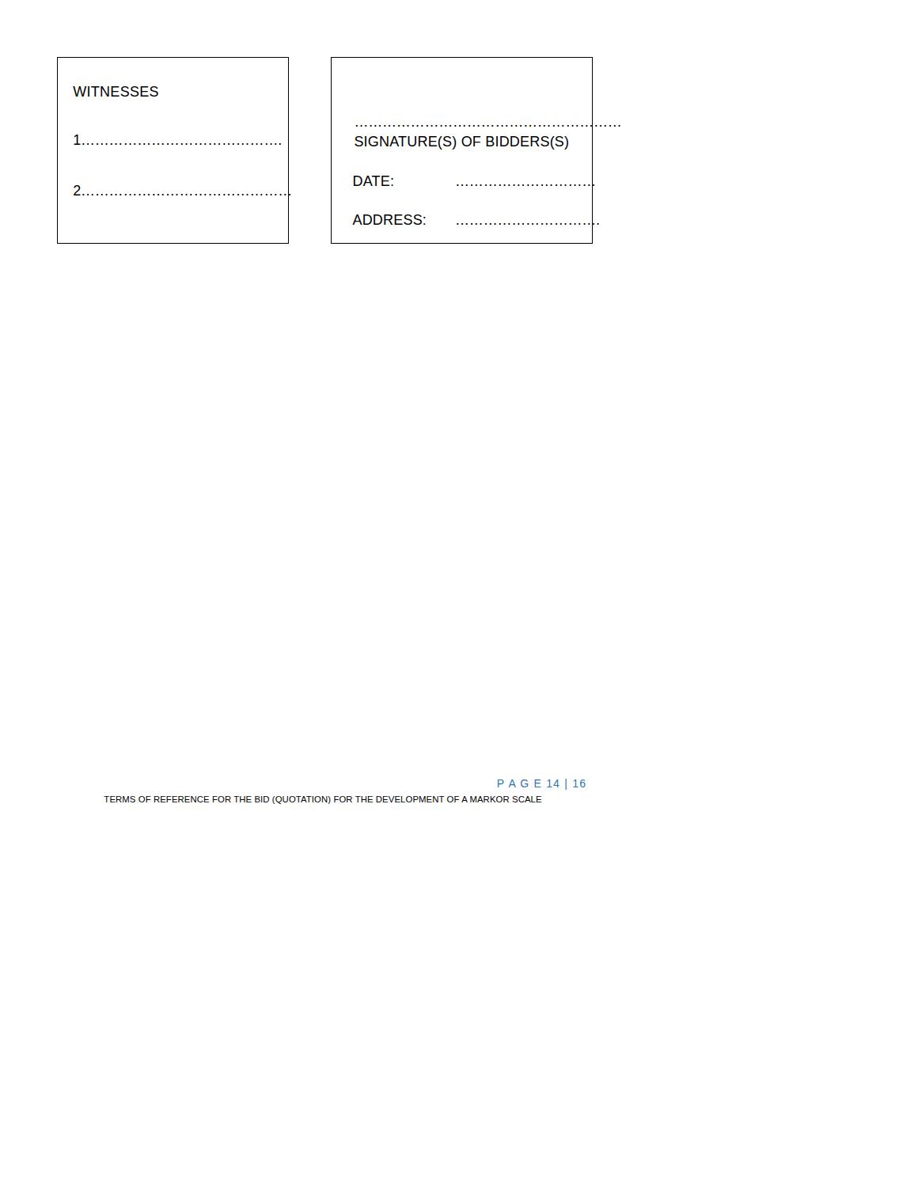WITNESSES
1…………………………………….
2………………………………………
…………………………………………………
SIGNATURE(S) OF BIDDERS(S)
DATE: …………………………
ADDRESS: ………………………….
P A G E 14 | 16
TERMS OF REFERENCE FOR THE BID (QUOTATION) FOR THE DEVELOPMENT OF A MARKOR SCALE